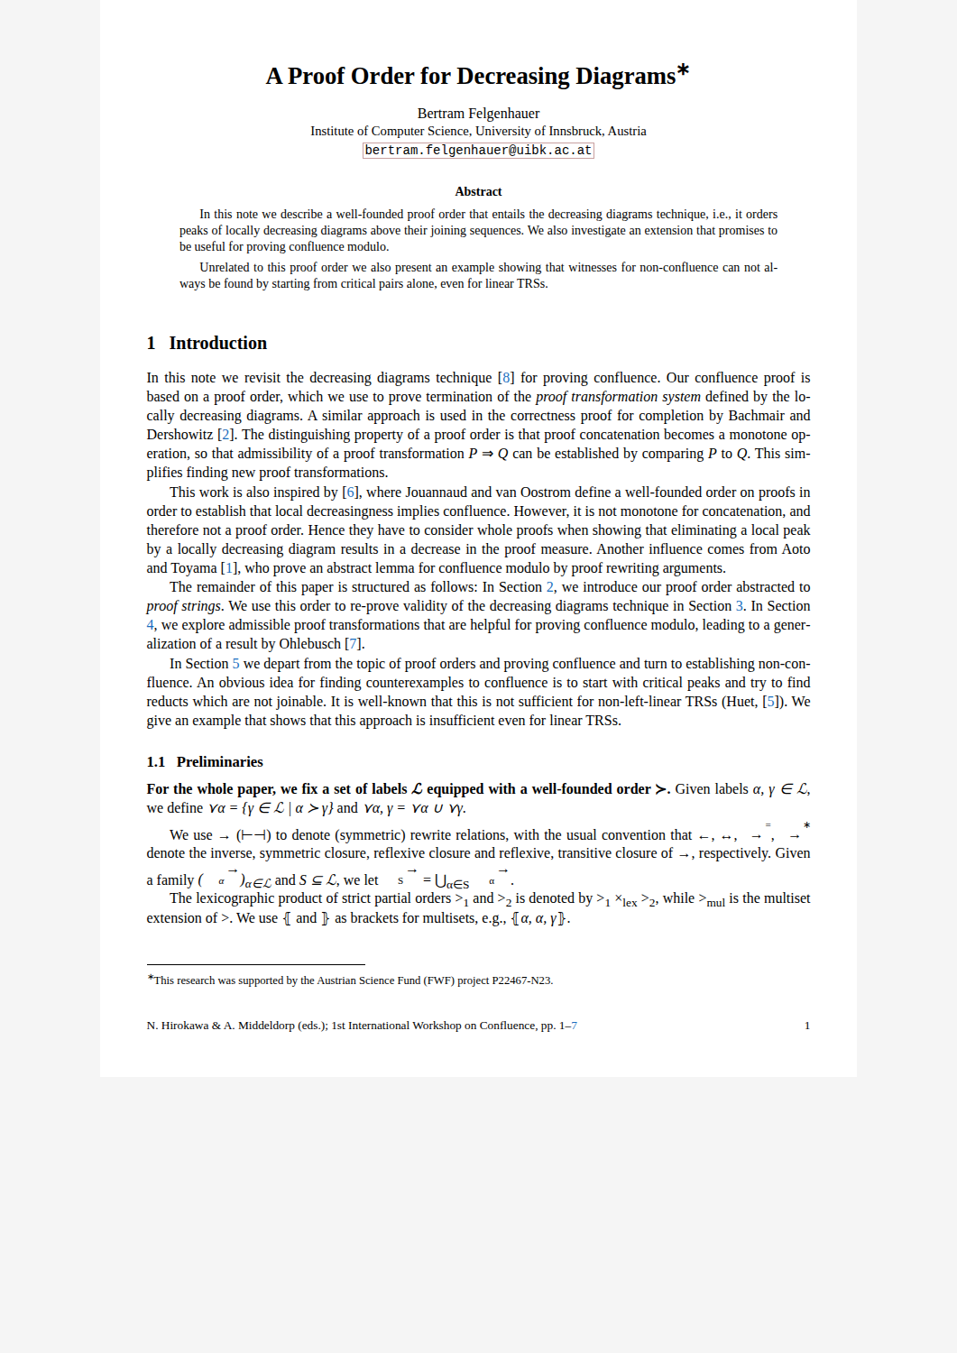A Proof Order for Decreasing Diagrams∗
Bertram Felgenhauer
Institute of Computer Science, University of Innsbruck, Austria
bertram.felgenhauer@uibk.ac.at
Abstract
In this note we describe a well-founded proof order that entails the decreasing diagrams technique, i.e., it orders peaks of locally decreasing diagrams above their joining sequences. We also investigate an extension that promises to be useful for proving confluence modulo.
Unrelated to this proof order we also present an example showing that witnesses for non-confluence can not always be found by starting from critical pairs alone, even for linear TRSs.
1 Introduction
In this note we revisit the decreasing diagrams technique [8] for proving confluence. Our confluence proof is based on a proof order, which we use to prove termination of the proof transformation system defined by the locally decreasing diagrams. A similar approach is used in the correctness proof for completion by Bachmair and Dershowitz [2]. The distinguishing property of a proof order is that proof concatenation becomes a monotone operation, so that admissibility of a proof transformation P ⇒ Q can be established by comparing P to Q. This simplifies finding new proof transformations.
This work is also inspired by [6], where Jouannaud and van Oostrom define a well-founded order on proofs in order to establish that local decreasingness implies confluence. However, it is not monotone for concatenation, and therefore not a proof order. Hence they have to consider whole proofs when showing that eliminating a local peak by a locally decreasing diagram results in a decrease in the proof measure. Another influence comes from Aoto and Toyama [1], who prove an abstract lemma for confluence modulo by proof rewriting arguments.
The remainder of this paper is structured as follows: In Section 2, we introduce our proof order abstracted to proof strings. We use this order to re-prove validity of the decreasing diagrams technique in Section 3. In Section 4, we explore admissible proof transformations that are helpful for proving confluence modulo, leading to a generalization of a result by Ohlebusch [7].
In Section 5 we depart from the topic of proof orders and proving confluence and turn to establishing non-confluence. An obvious idea for finding counterexamples to confluence is to start with critical peaks and try to find reducts which are not joinable. It is well-known that this is not sufficient for non-left-linear TRSs (Huet, [5]). We give an example that shows that this approach is insufficient even for linear TRSs.
1.1 Preliminaries
For the whole paper, we fix a set of labels ℒ equipped with a well-founded order ≻. Given labels α, γ ∈ ℒ, we define ⋎α = {γ ∈ ℒ | α ≻ γ} and ⋎α, γ = ⋎α ∪ ⋎γ.
We use → (⊢⊣) to denote (symmetric) rewrite relations, with the usual convention that ←, ↔, =
→, ∗
→ denote the inverse, symmetric closure, reflexive closure and reflexive, transitive closure of →, respectively. Given a family (→
α)α∈ℒ and S ⊆ ℒ, we let →
S = ⋃α∈S →
α.
The lexicographic product of strict partial orders >1 and >2 is denoted by >1 ×lex >2, while >mul is the multiset extension of >. We use ⦃ and ⦄ as brackets for multisets, e.g., ⦃α, α, γ⦄.
∗This research was supported by the Austrian Science Fund (FWF) project P22467-N23.
N. Hirokawa & A. Middeldorp (eds.); 1st International Workshop on Confluence, pp. 1–7
1